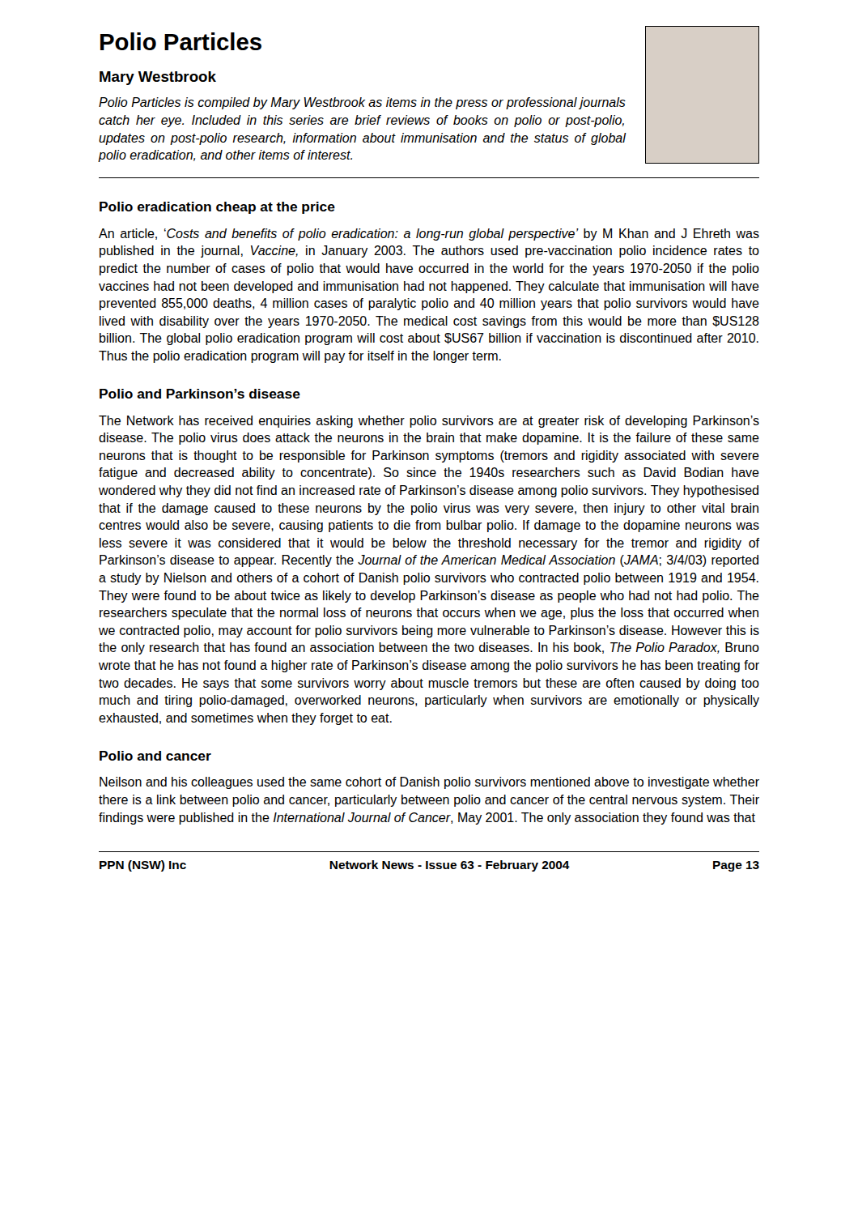Polio Particles
Mary Westbrook
Polio Particles is compiled by Mary Westbrook as items in the press or professional journals catch her eye. Included in this series are brief reviews of books on polio or post-polio, updates on post-polio research, information about immunisation and the status of global polio eradication, and other items of interest.
Polio eradication cheap at the price
An article, ‘Costs and benefits of polio eradication: a long-run global perspective’ by M Khan and J Ehreth was published in the journal, Vaccine, in January 2003. The authors used pre-vaccination polio incidence rates to predict the number of cases of polio that would have occurred in the world for the years 1970-2050 if the polio vaccines had not been developed and immunisation had not happened. They calculate that immunisation will have prevented 855,000 deaths, 4 million cases of paralytic polio and 40 million years that polio survivors would have lived with disability over the years 1970-2050. The medical cost savings from this would be more than $US128 billion. The global polio eradication program will cost about $US67 billion if vaccination is discontinued after 2010. Thus the polio eradication program will pay for itself in the longer term.
Polio and Parkinson’s disease
The Network has received enquiries asking whether polio survivors are at greater risk of developing Parkinson’s disease. The polio virus does attack the neurons in the brain that make dopamine. It is the failure of these same neurons that is thought to be responsible for Parkinson symptoms (tremors and rigidity associated with severe fatigue and decreased ability to concentrate). So since the 1940s researchers such as David Bodian have wondered why they did not find an increased rate of Parkinson’s disease among polio survivors. They hypothesised that if the damage caused to these neurons by the polio virus was very severe, then injury to other vital brain centres would also be severe, causing patients to die from bulbar polio. If damage to the dopamine neurons was less severe it was considered that it would be below the threshold necessary for the tremor and rigidity of Parkinson’s disease to appear. Recently the Journal of the American Medical Association (JAMA; 3/4/03) reported a study by Nielson and others of a cohort of Danish polio survivors who contracted polio between 1919 and 1954. They were found to be about twice as likely to develop Parkinson’s disease as people who had not had polio. The researchers speculate that the normal loss of neurons that occurs when we age, plus the loss that occurred when we contracted polio, may account for polio survivors being more vulnerable to Parkinson’s disease. However this is the only research that has found an association between the two diseases. In his book, The Polio Paradox, Bruno wrote that he has not found a higher rate of Parkinson’s disease among the polio survivors he has been treating for two decades. He says that some survivors worry about muscle tremors but these are often caused by doing too much and tiring polio-damaged, overworked neurons, particularly when survivors are emotionally or physically exhausted, and sometimes when they forget to eat.
Polio and cancer
Neilson and his colleagues used the same cohort of Danish polio survivors mentioned above to investigate whether there is a link between polio and cancer, particularly between polio and cancer of the central nervous system. Their findings were published in the International Journal of Cancer, May 2001. The only association they found was that
PPN (NSW) Inc
Network News - Issue 63 - February 2004
Page 13